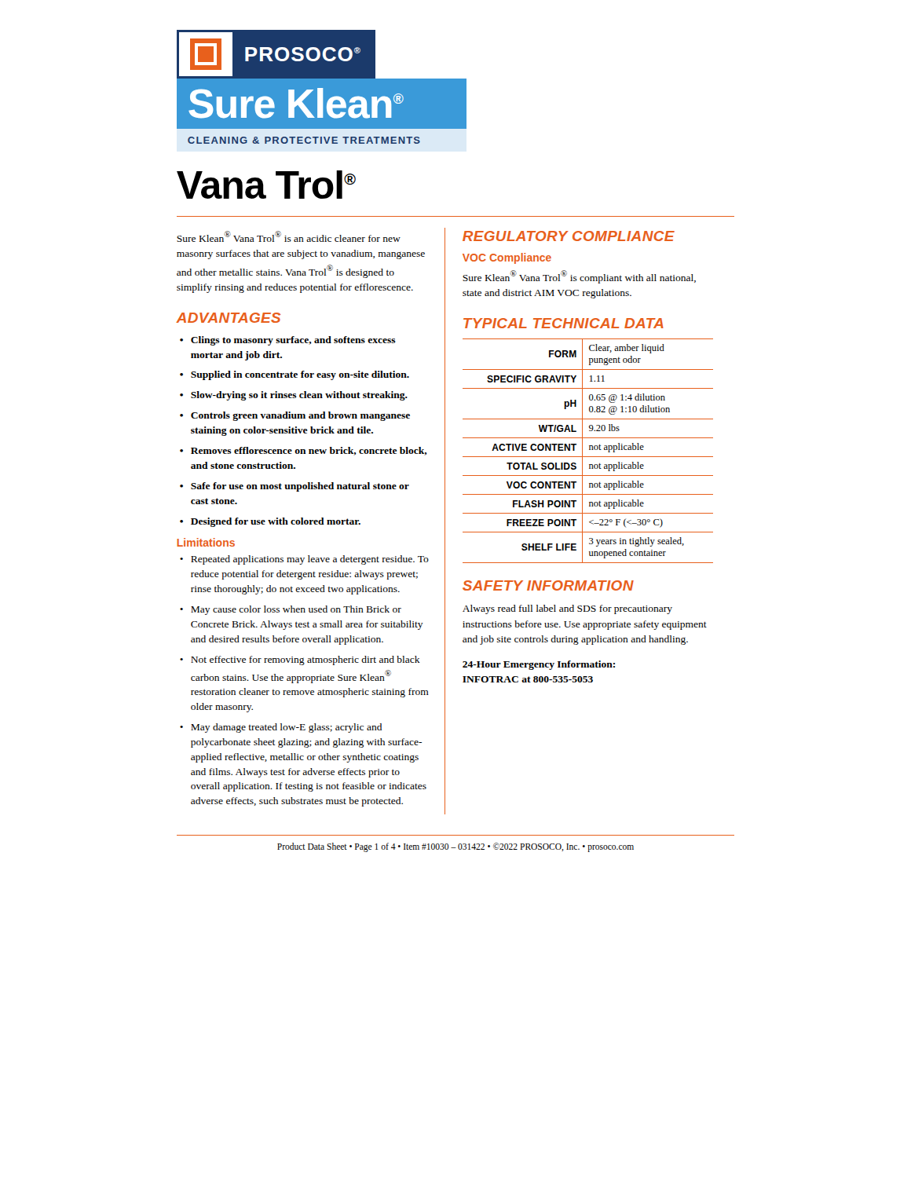PROSOCO®
Sure Klean®
CLEANING & PROTECTIVE TREATMENTS
Vana Trol®
Sure Klean® Vana Trol® is an acidic cleaner for new masonry surfaces that are subject to vanadium, manganese and other metallic stains. Vana Trol® is designed to simplify rinsing and reduces potential for efflorescence.
ADVANTAGES
Clings to masonry surface, and softens excess mortar and job dirt.
Supplied in concentrate for easy on-site dilution.
Slow-drying so it rinses clean without streaking.
Controls green vanadium and brown manganese staining on color-sensitive brick and tile.
Removes efflorescence on new brick, concrete block, and stone construction.
Safe for use on most unpolished natural stone or cast stone.
Designed for use with colored mortar.
Limitations
Repeated applications may leave a detergent residue. To reduce potential for detergent residue: always prewet; rinse thoroughly; do not exceed two applications.
May cause color loss when used on Thin Brick or Concrete Brick. Always test a small area for suitability and desired results before overall application.
Not effective for removing atmospheric dirt and black carbon stains. Use the appropriate Sure Klean® restoration cleaner to remove atmospheric staining from older masonry.
May damage treated low-E glass; acrylic and polycarbonate sheet glazing; and glazing with surface-applied reflective, metallic or other synthetic coatings and films. Always test for adverse effects prior to overall application. If testing is not feasible or indicates adverse effects, such substrates must be protected.
REGULATORY COMPLIANCE
VOC Compliance
Sure Klean® Vana Trol® is compliant with all national, state and district AIM VOC regulations.
TYPICAL TECHNICAL DATA
| FORM | Clear, amber liquid pungent odor |
| SPECIFIC GRAVITY | 1.11 |
| pH | 0.65 @ 1:4 dilution 0.82 @ 1:10 dilution |
| WT/GAL | 9.20 lbs |
| ACTIVE CONTENT | not applicable |
| TOTAL SOLIDS | not applicable |
| VOC CONTENT | not applicable |
| FLASH POINT | not applicable |
| FREEZE POINT | <–22° F (<–30° C) |
| SHELF LIFE | 3 years in tightly sealed, unopened container |
SAFETY INFORMATION
Always read full label and SDS for precautionary instructions before use. Use appropriate safety equipment and job site controls during application and handling.
24-Hour Emergency Information:
INFOTRAC at 800-535-5053
Product Data Sheet • Page 1 of 4 • Item #10030 – 031422 • ©2022 PROSOCO, Inc. • prosoco.com